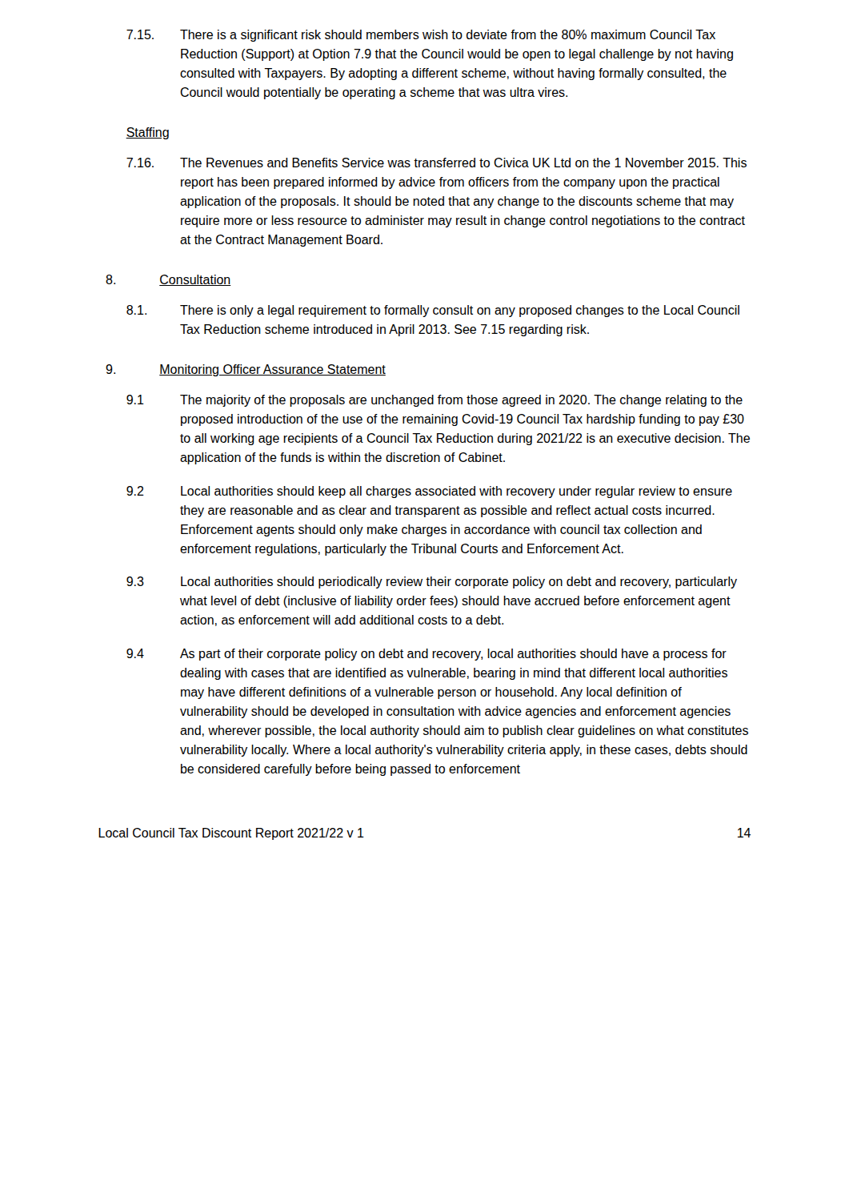7.15.
There is a significant risk should members wish to deviate from the 80% maximum Council Tax Reduction (Support) at Option 7.9 that the Council would be open to legal challenge by not having consulted with Taxpayers. By adopting a different scheme, without having formally consulted, the Council would potentially be operating a scheme that was ultra vires.
Staffing
7.16.
The Revenues and Benefits Service was transferred to Civica UK Ltd on the 1 November 2015. This report has been prepared informed by advice from officers from the company upon the practical application of the proposals. It should be noted that any change to the discounts scheme that may require more or less resource to administer may result in change control negotiations to the contract at the Contract Management Board.
8.
Consultation
8.1.
There is only a legal requirement to formally consult on any proposed changes to the Local Council Tax Reduction scheme introduced in April 2013. See 7.15 regarding risk.
9.
Monitoring Officer Assurance Statement
9.1
The majority of the proposals are unchanged from those agreed in 2020. The change relating to the proposed introduction of the use of the remaining Covid-19 Council Tax hardship funding to pay £30 to all working age recipients of a Council Tax Reduction during 2021/22 is an executive decision. The application of the funds is within the discretion of Cabinet.
9.2
Local authorities should keep all charges associated with recovery under regular review to ensure they are reasonable and as clear and transparent as possible and reflect actual costs incurred. Enforcement agents should only make charges in accordance with council tax collection and enforcement regulations, particularly the Tribunal Courts and Enforcement Act.
9.3
Local authorities should periodically review their corporate policy on debt and recovery, particularly what level of debt (inclusive of liability order fees) should have accrued before enforcement agent action, as enforcement will add additional costs to a debt.
9.4
As part of their corporate policy on debt and recovery, local authorities should have a process for dealing with cases that are identified as vulnerable, bearing in mind that different local authorities may have different definitions of a vulnerable person or household. Any local definition of vulnerability should be developed in consultation with advice agencies and enforcement agencies and, wherever possible, the local authority should aim to publish clear guidelines on what constitutes vulnerability locally. Where a local authority's vulnerability criteria apply, in these cases, debts should be considered carefully before being passed to enforcement
Local Council Tax Discount Report 2021/22 v 1
14